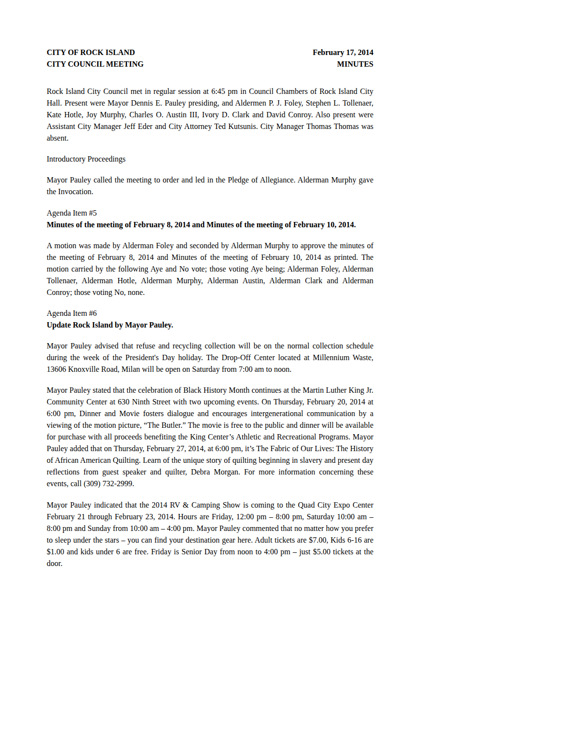CITY OF ROCK ISLAND
CITY COUNCIL MEETING
February 17, 2014
MINUTES
Rock Island City Council met in regular session at 6:45 pm in Council Chambers of Rock Island City Hall. Present were Mayor Dennis E. Pauley presiding, and Aldermen P. J. Foley, Stephen L. Tollenaer, Kate Hotle, Joy Murphy, Charles O. Austin III, Ivory D. Clark and David Conroy. Also present were Assistant City Manager Jeff Eder and City Attorney Ted Kutsunis. City Manager Thomas Thomas was absent.
Introductory Proceedings
Mayor Pauley called the meeting to order and led in the Pledge of Allegiance. Alderman Murphy gave the Invocation.
Agenda Item #5
Minutes of the meeting of February 8, 2014 and Minutes of the meeting of February 10, 2014.
A motion was made by Alderman Foley and seconded by Alderman Murphy to approve the minutes of the meeting of February 8, 2014 and Minutes of the meeting of February 10, 2014 as printed. The motion carried by the following Aye and No vote; those voting Aye being; Alderman Foley, Alderman Tollenaer, Alderman Hotle, Alderman Murphy, Alderman Austin, Alderman Clark and Alderman Conroy; those voting No, none.
Agenda Item #6
Update Rock Island by Mayor Pauley.
Mayor Pauley advised that refuse and recycling collection will be on the normal collection schedule during the week of the President's Day holiday. The Drop-Off Center located at Millennium Waste, 13606 Knoxville Road, Milan will be open on Saturday from 7:00 am to noon.
Mayor Pauley stated that the celebration of Black History Month continues at the Martin Luther King Jr. Community Center at 630 Ninth Street with two upcoming events. On Thursday, February 20, 2014 at 6:00 pm, Dinner and Movie fosters dialogue and encourages intergenerational communication by a viewing of the motion picture, “The Butler.” The movie is free to the public and dinner will be available for purchase with all proceeds benefiting the King Center’s Athletic and Recreational Programs. Mayor Pauley added that on Thursday, February 27, 2014, at 6:00 pm, it’s The Fabric of Our Lives: The History of African American Quilting. Learn of the unique story of quilting beginning in slavery and present day reflections from guest speaker and quilter, Debra Morgan. For more information concerning these events, call (309) 732-2999.
Mayor Pauley indicated that the 2014 RV & Camping Show is coming to the Quad City Expo Center February 21 through February 23, 2014. Hours are Friday, 12:00 pm – 8:00 pm, Saturday 10:00 am – 8:00 pm and Sunday from 10:00 am – 4:00 pm. Mayor Pauley commented that no matter how you prefer to sleep under the stars – you can find your destination gear here. Adult tickets are $7.00, Kids 6-16 are $1.00 and kids under 6 are free. Friday is Senior Day from noon to 4:00 pm – just $5.00 tickets at the door.